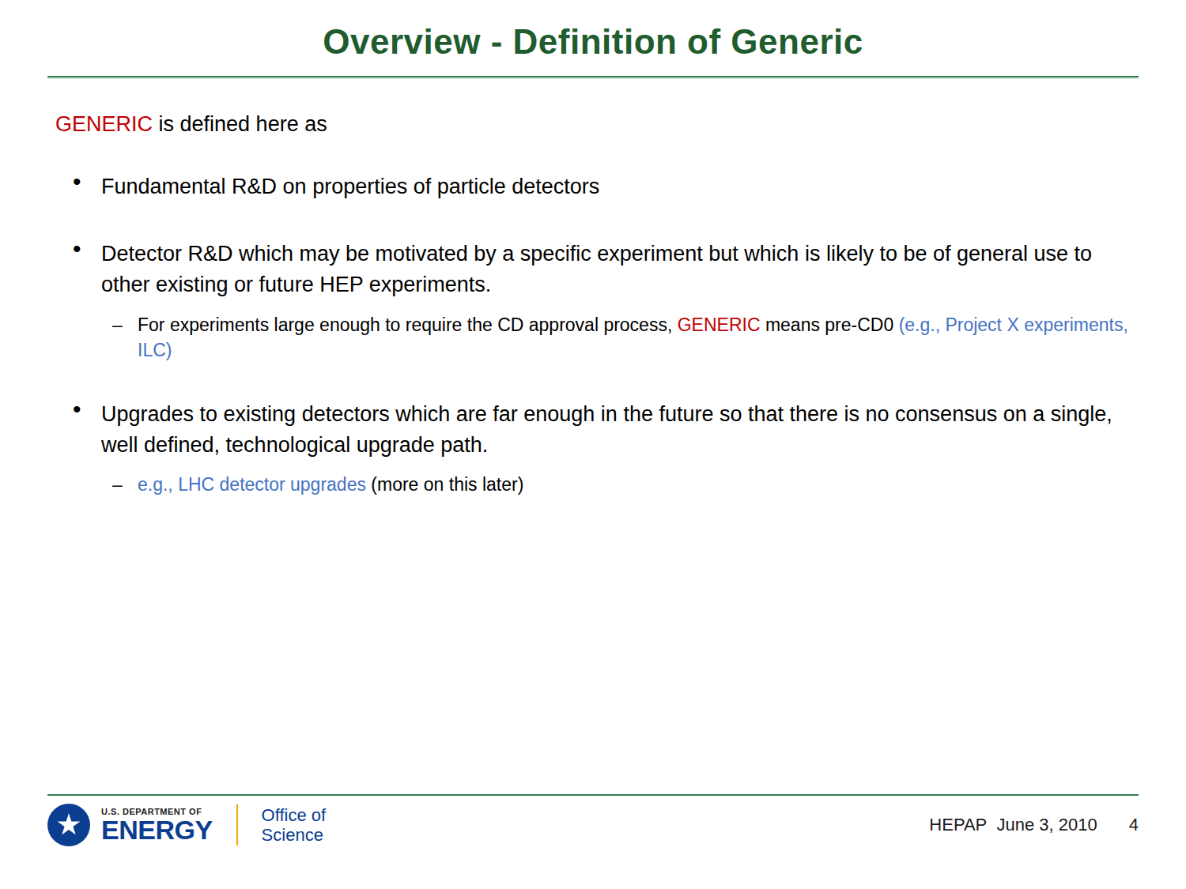Overview - Definition of Generic
GENERIC is defined here as
Fundamental R&D on properties of particle detectors
Detector R&D which may be motivated by a specific experiment but which is likely to be of general use to other existing or future HEP experiments.
For experiments large enough to require the CD approval process, GENERIC means pre-CD0 (e.g., Project X experiments, ILC)
Upgrades to existing detectors which are far enough in the future so that there is no consensus on a single, well defined, technological upgrade path.
e.g., LHC detector upgrades (more on this later)
U.S. DEPARTMENT OF
ENERGY
Office of
Science
HEPAP June 3, 2010 4